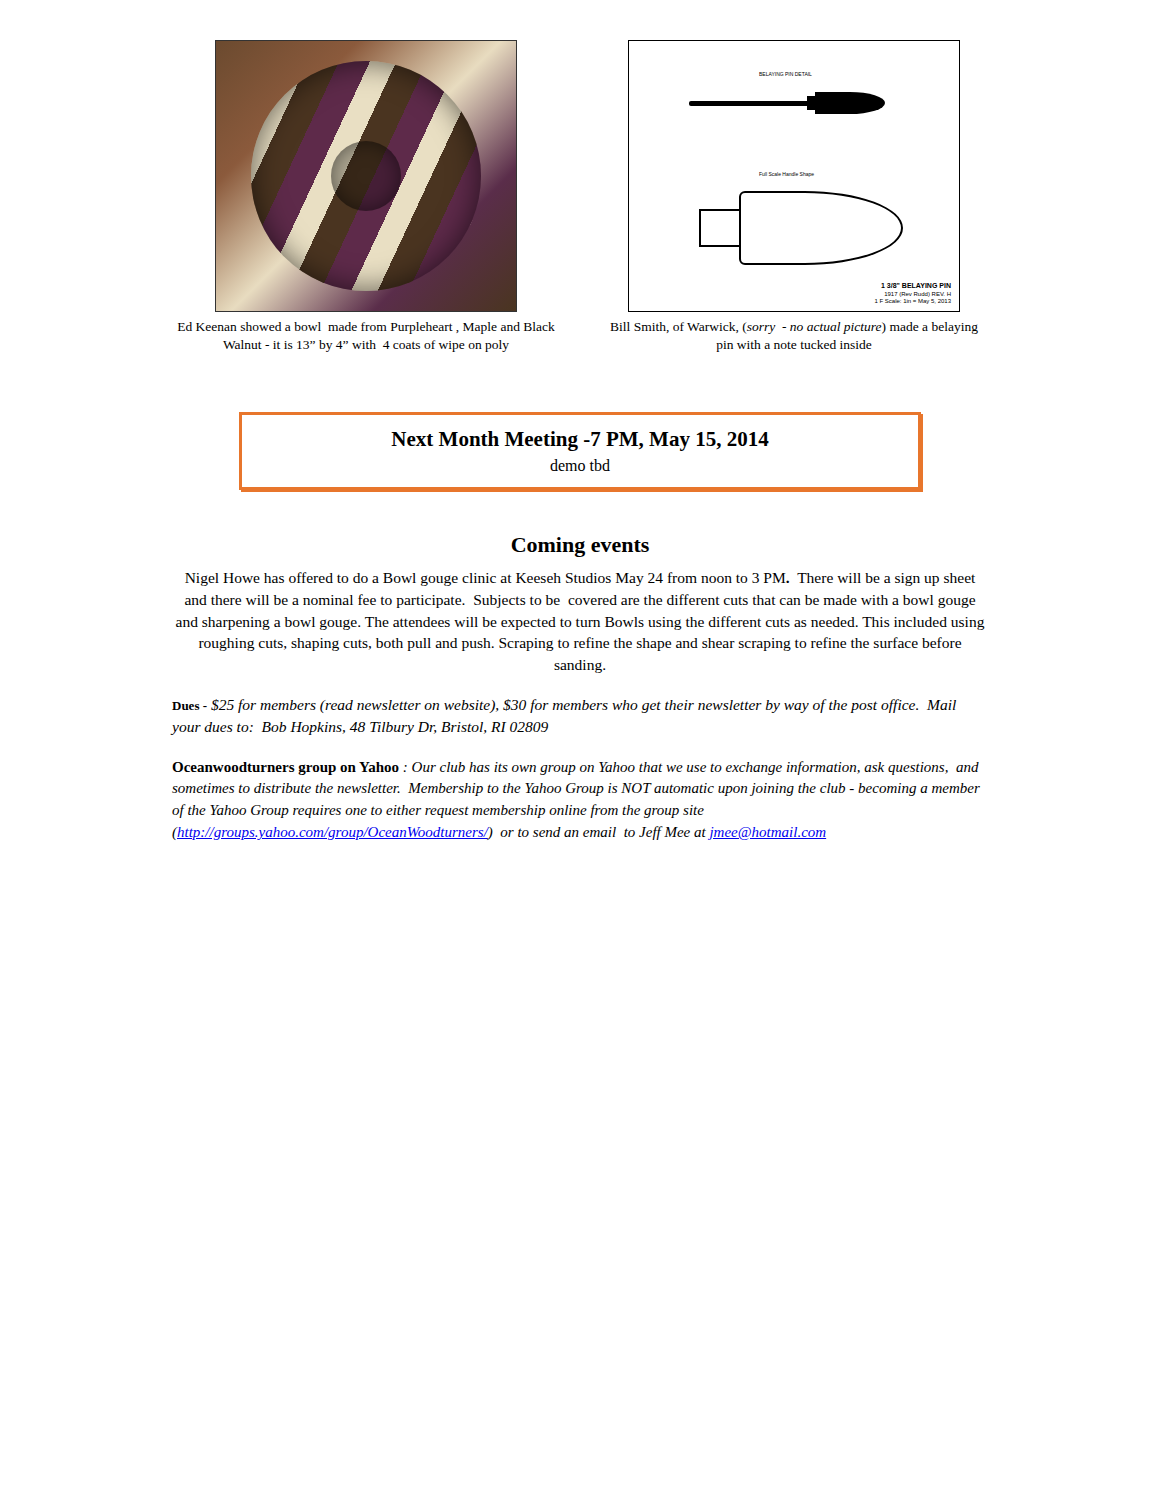Ed Keenan showed a bowl made from Purpleheart , Maple and Black Walnut - it is 13” by 4” with 4 coats of wipe on poly
BELAYING PIN DETAIL
Full Scale Handle Shape
1 3/8" BELAYING PIN
1917 (Rev Rudd) REV. H
1 F Scale: 1in = May 5, 2013
Bill Smith, of Warwick, (sorry - no actual picture) made a belaying pin with a note tucked inside
Next Month Meeting -7 PM, May 15, 2014
demo tbd
Coming events
Nigel Howe has offered to do a Bowl gouge clinic at Keeseh Studios May 24 from noon to 3 PM. There will be a sign up sheet and there will be a nominal fee to participate. Subjects to be covered are the different cuts that can be made with a bowl gouge and sharpening a bowl gouge. The attendees will be expected to turn Bowls using the different cuts as needed. This included using roughing cuts, shaping cuts, both pull and push. Scraping to refine the shape and shear scraping to refine the surface before sanding.
Dues - $25 for members (read newsletter on website), $30 for members who get their newsletter by way of the post office. Mail your dues to: Bob Hopkins, 48 Tilbury Dr, Bristol, RI 02809
Oceanwoodturners group on Yahoo : Our club has its own group on Yahoo that we use to exchange information, ask questions, and sometimes to distribute the newsletter. Membership to the Yahoo Group is NOT automatic upon joining the club - becoming a member of the Yahoo Group requires one to either request membership online from the group site (http://groups.yahoo.com/group/OceanWoodturners/) or to send an email to Jeff Mee at jmee@hotmail.com